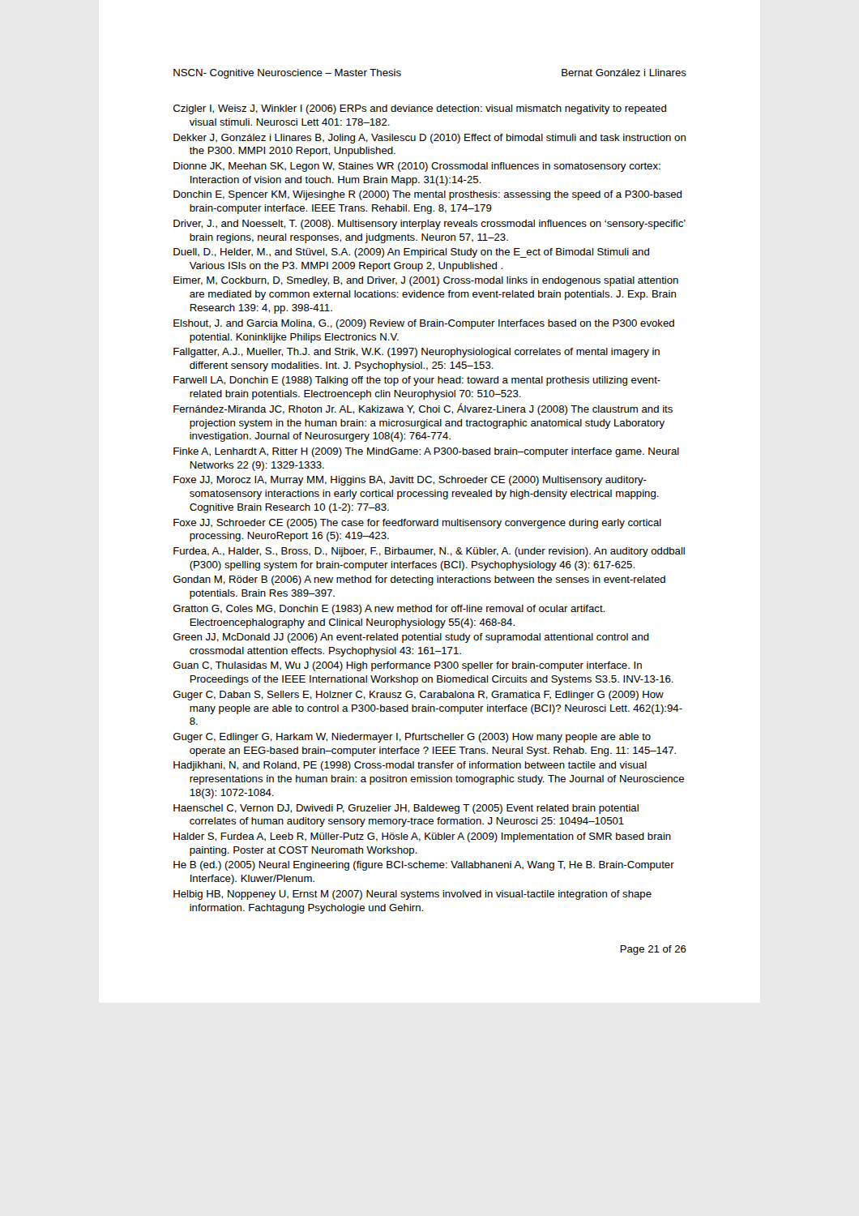NSCN- Cognitive Neuroscience – Master Thesis Bernat González i Llinares
Czigler I, Weisz J, Winkler I (2006) ERPs and deviance detection: visual mismatch negativity to repeated visual stimuli. Neurosci Lett 401: 178–182.
Dekker J, González i Llinares B, Joling A, Vasilescu D (2010) Effect of bimodal stimuli and task instruction on the P300. MMPI 2010 Report, Unpublished.
Dionne JK, Meehan SK, Legon W, Staines WR (2010) Crossmodal influences in somatosensory cortex: Interaction of vision and touch. Hum Brain Mapp. 31(1):14-25.
Donchin E, Spencer KM, Wijesinghe R (2000) The mental prosthesis: assessing the speed of a P300-based brain-computer interface. IEEE Trans. Rehabil. Eng. 8, 174–179
Driver, J., and Noesselt, T. (2008). Multisensory interplay reveals crossmodal influences on ‘sensory-specific’ brain regions, neural responses, and judgments. Neuron 57, 11–23.
Duell, D., Helder, M., and Stüvel, S.A. (2009) An Empirical Study on the E_ect of Bimodal Stimuli and Various ISIs on the P3. MMPI 2009 Report Group 2, Unpublished .
Eimer, M, Cockburn, D, Smedley, B, and Driver, J (2001) Cross-modal links in endogenous spatial attention are mediated by common external locations: evidence from event-related brain potentials. J. Exp. Brain Research 139: 4, pp. 398-411.
Elshout, J. and Garcia Molina, G., (2009) Review of Brain-Computer Interfaces based on the P300 evoked potential. Koninklijke Philips Electronics N.V.
Fallgatter, A.J., Mueller, Th.J. and Strik, W.K. (1997) Neurophysiological correlates of mental imagery in different sensory modalities. Int. J. Psychophysiol., 25: 145–153.
Farwell LA, Donchin E (1988) Talking off the top of your head: toward a mental prothesis utilizing event-related brain potentials. Electroenceph clin Neurophysiol 70: 510–523.
Fernández-Miranda JC, Rhoton Jr. AL, Kakizawa Y, Choi C, Álvarez-Linera J (2008) The claustrum and its projection system in the human brain: a microsurgical and tractographic anatomical study Laboratory investigation. Journal of Neurosurgery 108(4): 764-774.
Finke A, Lenhardt A, Ritter H (2009) The MindGame: A P300-based brain–computer interface game. Neural Networks 22 (9): 1329-1333.
Foxe JJ, Morocz IA, Murray MM, Higgins BA, Javitt DC, Schroeder CE (2000) Multisensory auditory-somatosensory interactions in early cortical processing revealed by high-density electrical mapping. Cognitive Brain Research 10 (1-2): 77–83.
Foxe JJ, Schroeder CE (2005) The case for feedforward multisensory convergence during early cortical processing. NeuroReport 16 (5): 419–423.
Furdea, A., Halder, S., Bross, D., Nijboer, F., Birbaumer, N., & Kübler, A. (under revision). An auditory oddball (P300) spelling system for brain-computer interfaces (BCI). Psychophysiology 46 (3): 617-625.
Gondan M, Röder B (2006) A new method for detecting interactions between the senses in event-related potentials. Brain Res 389–397.
Gratton G, Coles MG, Donchin E (1983) A new method for off-line removal of ocular artifact. Electroencephalography and Clinical Neurophysiology 55(4): 468-84.
Green JJ, McDonald JJ (2006) An event-related potential study of supramodal attentional control and crossmodal attention effects. Psychophysiol 43: 161–171.
Guan C, Thulasidas M, Wu J (2004) High performance P300 speller for brain-computer interface. In Proceedings of the IEEE International Workshop on Biomedical Circuits and Systems S3.5. INV-13-16.
Guger C, Daban S, Sellers E, Holzner C, Krausz G, Carabalona R, Gramatica F, Edlinger G (2009) How many people are able to control a P300-based brain-computer interface (BCI)? Neurosci Lett. 462(1):94-8.
Guger C, Edlinger G, Harkam W, Niedermayer I, Pfurtscheller G (2003) How many people are able to operate an EEG-based brain–computer interface ? IEEE Trans. Neural Syst. Rehab. Eng. 11: 145–147.
Hadjikhani, N, and Roland, PE (1998) Cross-modal transfer of information between tactile and visual representations in the human brain: a positron emission tomographic study. The Journal of Neuroscience 18(3): 1072-1084.
Haenschel C, Vernon DJ, Dwivedi P, Gruzelier JH, Baldeweg T (2005) Event related brain potential correlates of human auditory sensory memory-trace formation. J Neurosci 25: 10494–10501
Halder S, Furdea A, Leeb R, Müller-Putz G, Hösle A, Kübler A (2009) Implementation of SMR based brain painting. Poster at COST Neuromath Workshop.
He B (ed.) (2005) Neural Engineering (figure BCI-scheme: Vallabhaneni A, Wang T, He B. Brain-Computer Interface). Kluwer/Plenum.
Helbig HB, Noppeney U, Ernst M (2007) Neural systems involved in visual-tactile integration of shape information. Fachtagung Psychologie und Gehirn.
Page 21 of 26